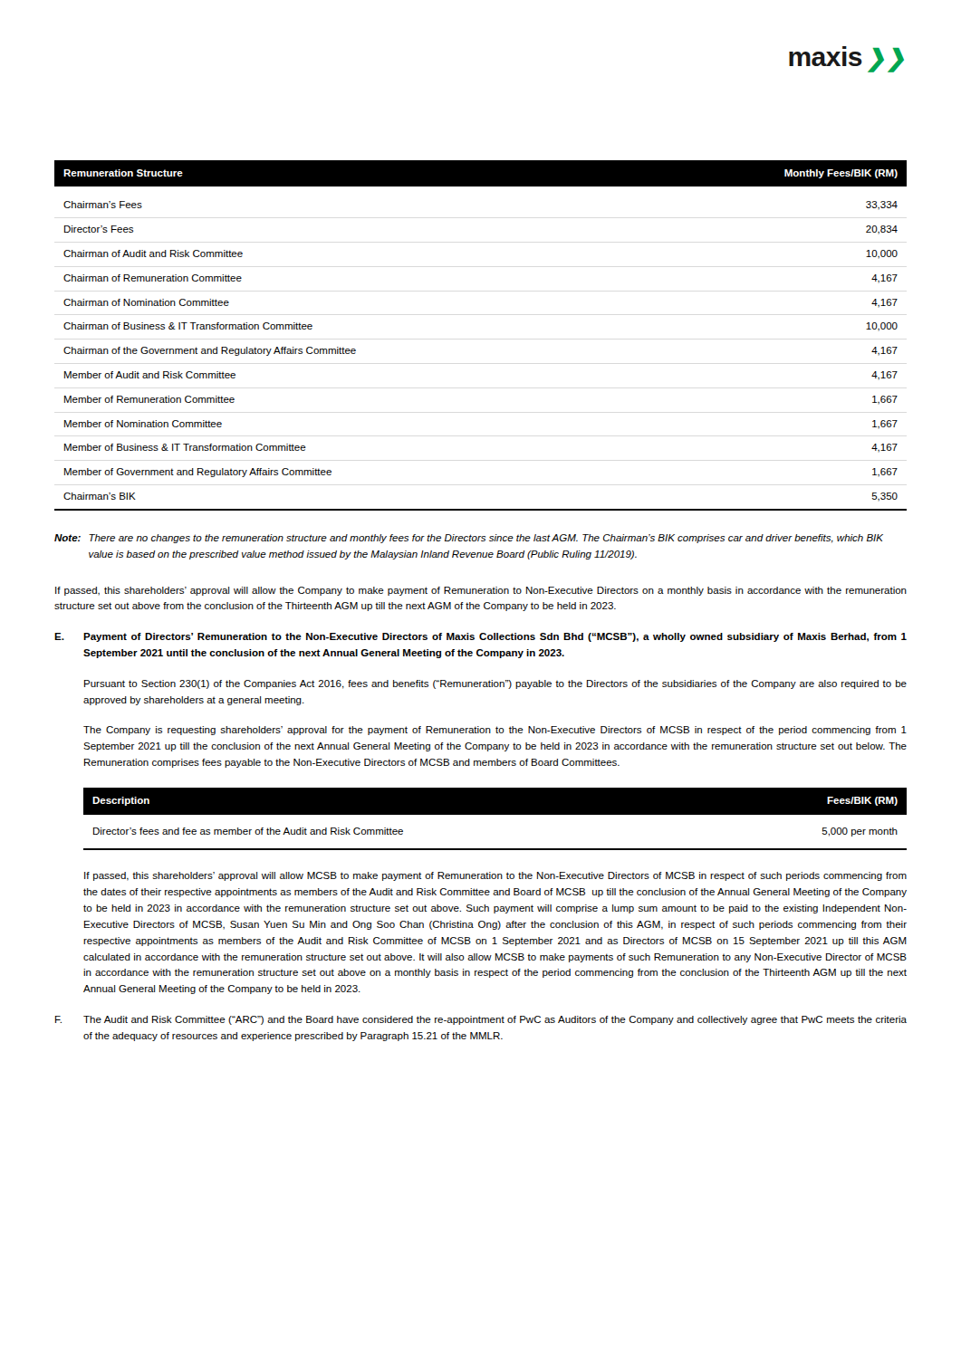maxis❯❯
| Remuneration Structure | Monthly Fees/BIK (RM) |
| --- | --- |
| Chairman’s Fees | 33,334 |
| Director’s Fees | 20,834 |
| Chairman of Audit and Risk Committee | 10,000 |
| Chairman of Remuneration Committee | 4,167 |
| Chairman of Nomination Committee | 4,167 |
| Chairman of Business & IT Transformation Committee | 10,000 |
| Chairman of the Government and Regulatory Affairs Committee | 4,167 |
| Member of Audit and Risk Committee | 4,167 |
| Member of Remuneration Committee | 1,667 |
| Member of Nomination Committee | 1,667 |
| Member of Business & IT Transformation Committee | 4,167 |
| Member of Government and Regulatory Affairs Committee | 1,667 |
| Chairman’s BIK | 5,350 |
Note: There are no changes to the remuneration structure and monthly fees for the Directors since the last AGM. The Chairman’s BIK comprises car and driver benefits, which BIK value is based on the prescribed value method issued by the Malaysian Inland Revenue Board (Public Ruling 11/2019).
If passed, this shareholders’ approval will allow the Company to make payment of Remuneration to Non-Executive Directors on a monthly basis in accordance with the remuneration structure set out above from the conclusion of the Thirteenth AGM up till the next AGM of the Company to be held in 2023.
E.
Payment of Directors’ Remuneration to the Non-Executive Directors of Maxis Collections Sdn Bhd (“MCSB”), a wholly owned subsidiary of Maxis Berhad, from 1 September 2021 until the conclusion of the next Annual General Meeting of the Company in 2023.
Pursuant to Section 230(1) of the Companies Act 2016, fees and benefits (“Remuneration”) payable to the Directors of the subsidiaries of the Company are also required to be approved by shareholders at a general meeting.
The Company is requesting shareholders’ approval for the payment of Remuneration to the Non-Executive Directors of MCSB in respect of the period commencing from 1 September 2021 up till the conclusion of the next Annual General Meeting of the Company to be held in 2023 in accordance with the remuneration structure set out below. The Remuneration comprises fees payable to the Non-Executive Directors of MCSB and members of Board Committees.
| Description | Fees/BIK (RM) |
| --- | --- |
| Director’s fees and fee as member of the Audit and Risk Committee | 5,000 per month |
If passed, this shareholders’ approval will allow MCSB to make payment of Remuneration to the Non-Executive Directors of MCSB in respect of such periods commencing from the dates of their respective appointments as members of the Audit and Risk Committee and Board of MCSB up till the conclusion of the Annual General Meeting of the Company to be held in 2023 in accordance with the remuneration structure set out above. Such payment will comprise a lump sum amount to be paid to the existing Independent Non-Executive Directors of MCSB, Susan Yuen Su Min and Ong Soo Chan (Christina Ong) after the conclusion of this AGM, in respect of such periods commencing from their respective appointments as members of the Audit and Risk Committee of MCSB on 1 September 2021 and as Directors of MCSB on 15 September 2021 up till this AGM calculated in accordance with the remuneration structure set out above. It will also allow MCSB to make payments of such Remuneration to any Non-Executive Director of MCSB in accordance with the remuneration structure set out above on a monthly basis in respect of the period commencing from the conclusion of the Thirteenth AGM up till the next Annual General Meeting of the Company to be held in 2023.
F.
The Audit and Risk Committee (“ARC”) and the Board have considered the re-appointment of PwC as Auditors of the Company and collectively agree that PwC meets the criteria of the adequacy of resources and experience prescribed by Paragraph 15.21 of the MMLR.